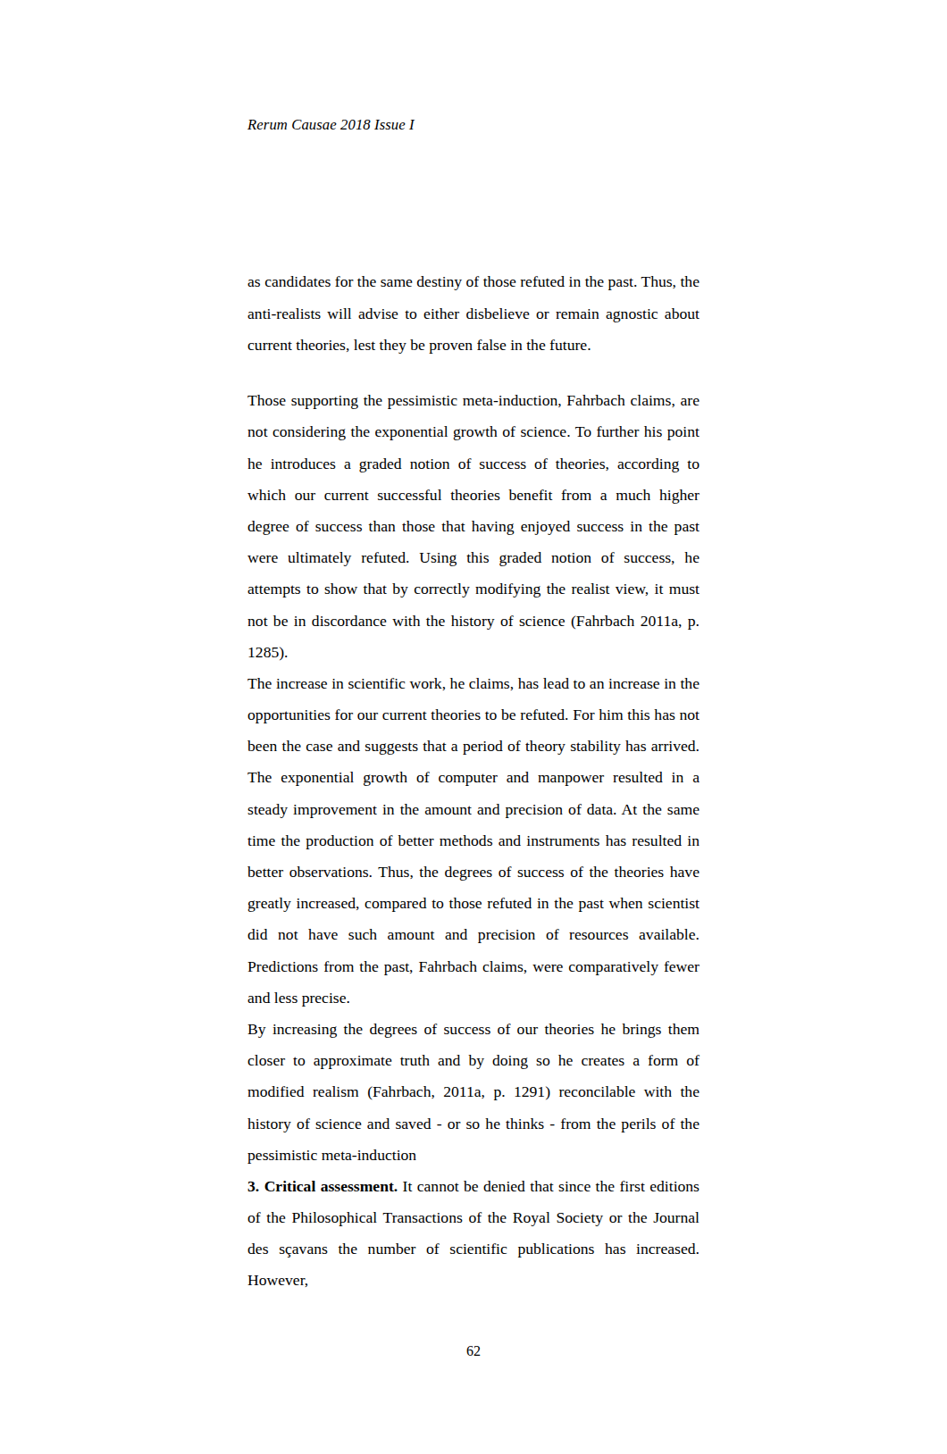Rerum Causae 2018 Issue I
as candidates for the same destiny of those refuted in the past. Thus, the anti-realists will advise to either disbelieve or remain agnostic about current theories, lest they be proven false in the future.
Those supporting the pessimistic meta-induction, Fahrbach claims, are not considering the exponential growth of science. To further his point he introduces a graded notion of success of theories, according to which our current successful theories benefit from a much higher degree of success than those that having enjoyed success in the past were ultimately refuted. Using this graded notion of success, he attempts to show that by correctly modifying the realist view, it must not be in discordance with the history of science (Fahrbach 2011a, p. 1285).
The increase in scientific work, he claims, has lead to an increase in the opportunities for our current theories to be refuted. For him this has not been the case and suggests that a period of theory stability has arrived. The exponential growth of computer and manpower resulted in a steady improvement in the amount and precision of data. At the same time the production of better methods and instruments has resulted in better observations. Thus, the degrees of success of the theories have greatly increased, compared to those refuted in the past when scientist did not have such amount and precision of resources available. Predictions from the past, Fahrbach claims, were comparatively fewer and less precise.
By increasing the degrees of success of our theories he brings them closer to approximate truth and by doing so he creates a form of modified realism (Fahrbach, 2011a, p. 1291) reconcilable with the history of science and saved - or so he thinks - from the perils of the pessimistic meta-induction
3. Critical assessment. It cannot be denied that since the first editions of the Philosophical Transactions of the Royal Society or the Journal des sçavans the number of scientific publications has increased. However,
62